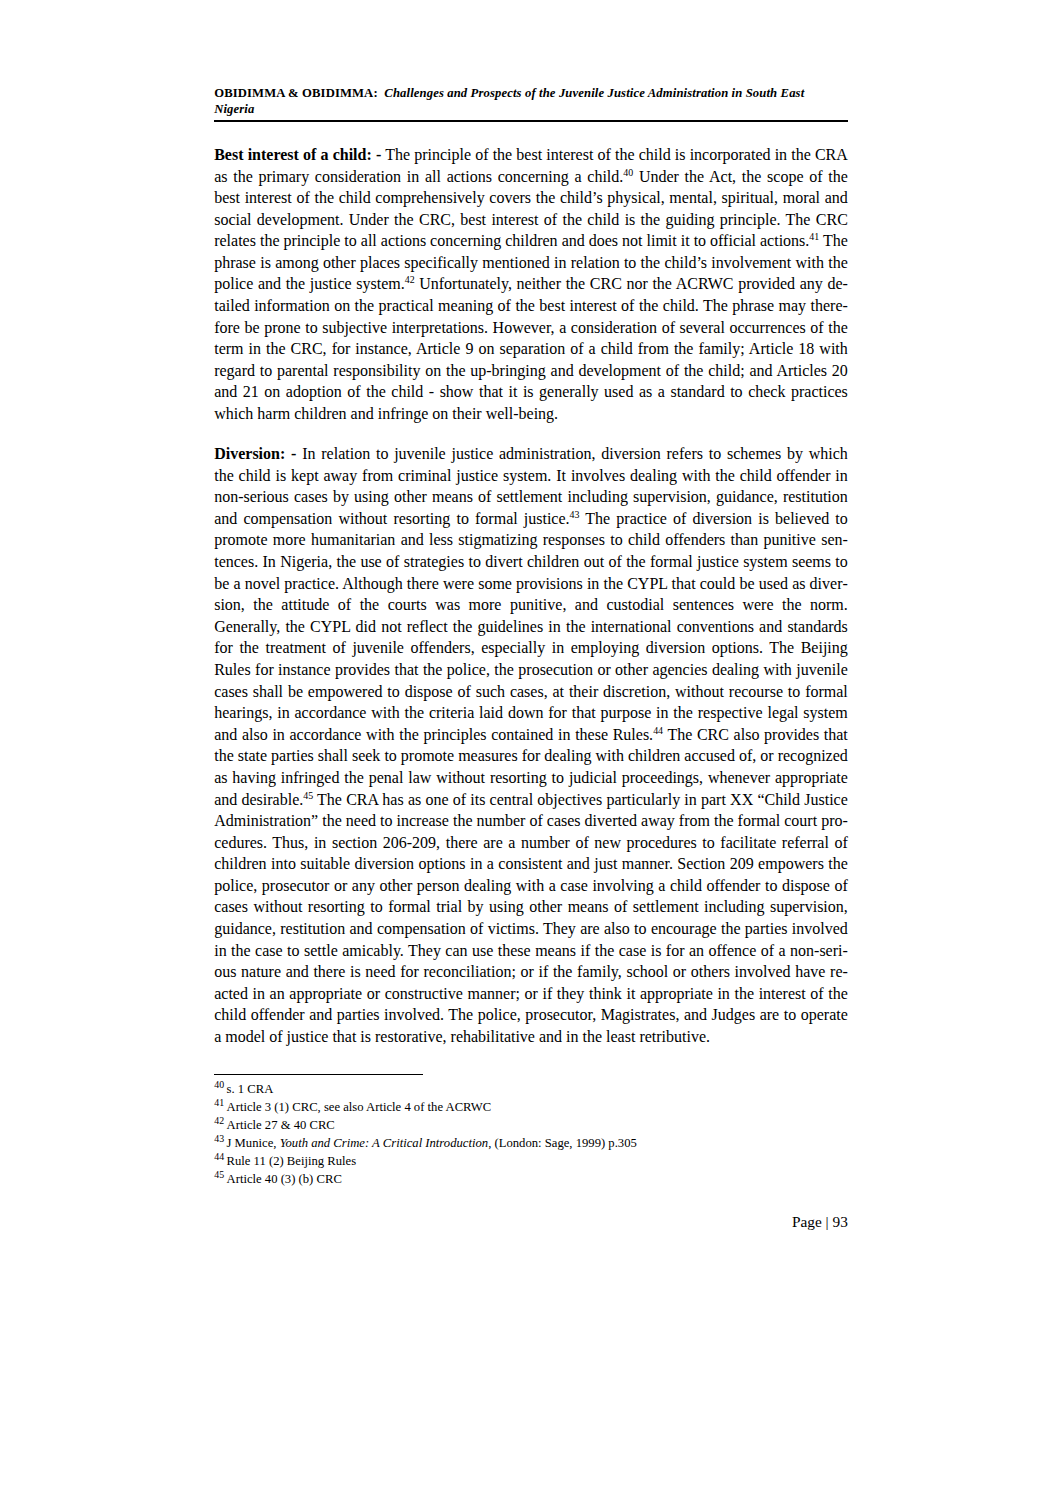OBIDIMMA & OBIDIMMA: Challenges and Prospects of the Juvenile Justice Administration in South East Nigeria
Best interest of a child: - The principle of the best interest of the child is incorporated in the CRA as the primary consideration in all actions concerning a child.40 Under the Act, the scope of the best interest of the child comprehensively covers the child’s physical, mental, spiritual, moral and social development. Under the CRC, best interest of the child is the guiding principle. The CRC relates the principle to all actions concerning children and does not limit it to official actions.41 The phrase is among other places specifically mentioned in relation to the child’s involvement with the police and the justice system.42 Unfortunately, neither the CRC nor the ACRWC provided any detailed information on the practical meaning of the best interest of the child. The phrase may therefore be prone to subjective interpretations. However, a consideration of several occurrences of the term in the CRC, for instance, Article 9 on separation of a child from the family; Article 18 with regard to parental responsibility on the up-bringing and development of the child; and Articles 20 and 21 on adoption of the child - show that it is generally used as a standard to check practices which harm children and infringe on their well-being.
Diversion: - In relation to juvenile justice administration, diversion refers to schemes by which the child is kept away from criminal justice system. It involves dealing with the child offender in non-serious cases by using other means of settlement including supervision, guidance, restitution and compensation without resorting to formal justice.43 The practice of diversion is believed to promote more humanitarian and less stigmatizing responses to child offenders than punitive sentences. In Nigeria, the use of strategies to divert children out of the formal justice system seems to be a novel practice. Although there were some provisions in the CYPL that could be used as diversion, the attitude of the courts was more punitive, and custodial sentences were the norm. Generally, the CYPL did not reflect the guidelines in the international conventions and standards for the treatment of juvenile offenders, especially in employing diversion options. The Beijing Rules for instance provides that the police, the prosecution or other agencies dealing with juvenile cases shall be empowered to dispose of such cases, at their discretion, without recourse to formal hearings, in accordance with the criteria laid down for that purpose in the respective legal system and also in accordance with the principles contained in these Rules.44 The CRC also provides that the state parties shall seek to promote measures for dealing with children accused of, or recognized as having infringed the penal law without resorting to judicial proceedings, whenever appropriate and desirable.45 The CRA has as one of its central objectives particularly in part XX “Child Justice Administration” the need to increase the number of cases diverted away from the formal court procedures. Thus, in section 206-209, there are a number of new procedures to facilitate referral of children into suitable diversion options in a consistent and just manner. Section 209 empowers the police, prosecutor or any other person dealing with a case involving a child offender to dispose of cases without resorting to formal trial by using other means of settlement including supervision, guidance, restitution and compensation of victims. They are also to encourage the parties involved in the case to settle amicably. They can use these means if the case is for an offence of a non-serious nature and there is need for reconciliation; or if the family, school or others involved have reacted in an appropriate or constructive manner; or if they think it appropriate in the interest of the child offender and parties involved. The police, prosecutor, Magistrates, and Judges are to operate a model of justice that is restorative, rehabilitative and in the least retributive.
40s. 1 CRA
41Article 3 (1) CRC, see also Article 4 of the ACRWC
42Article 27 & 40 CRC
43J Munice, Youth and Crime: A Critical Introduction, (London: Sage, 1999) p.305
44Rule 11 (2) Beijing Rules
45Article 40 (3) (b) CRC
Page | 93